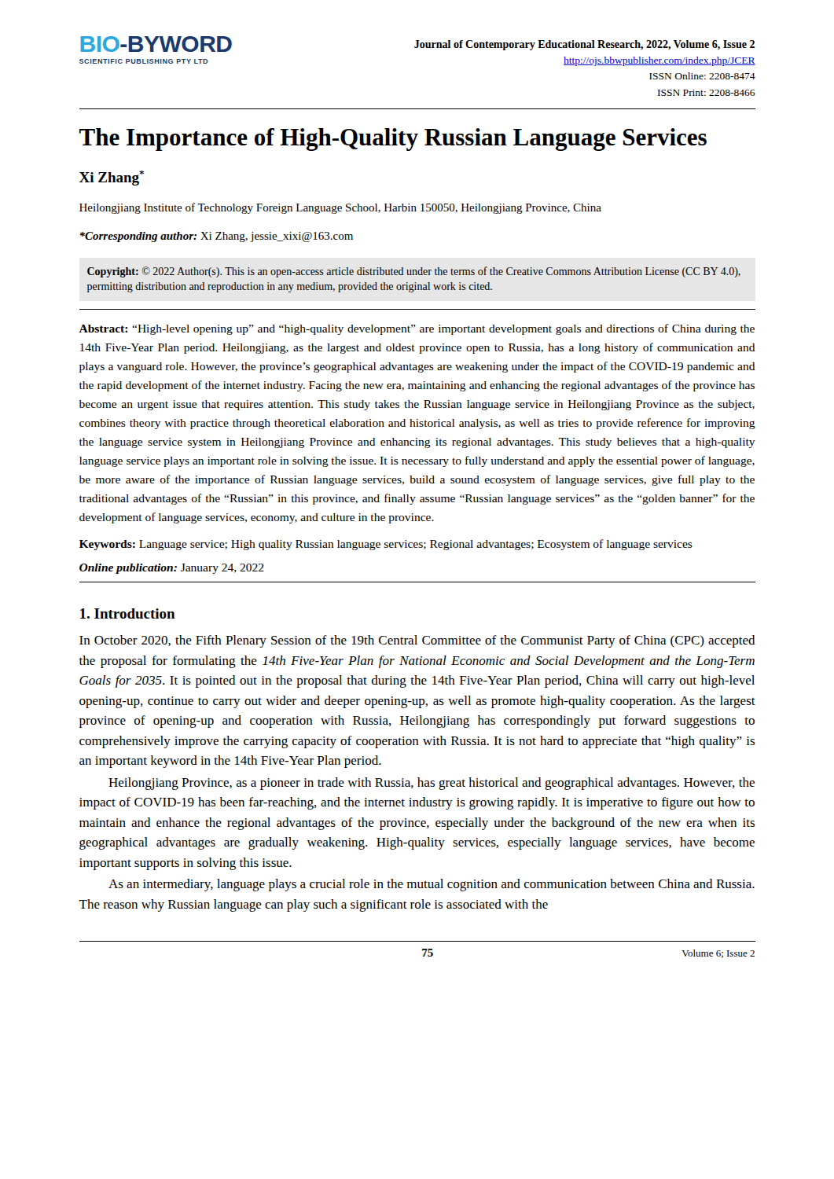BIO-BYWORD SCIENTIFIC PUBLISHING PTY LTD
Journal of Contemporary Educational Research, 2022, Volume 6, Issue 2
http://ojs.bbwpublisher.com/index.php/JCER
ISSN Online: 2208-8474
ISSN Print: 2208-8466
The Importance of High-Quality Russian Language Services
Xi Zhang*
Heilongjiang Institute of Technology Foreign Language School, Harbin 150050, Heilongjiang Province, China
*Corresponding author: Xi Zhang, jessie_xixi@163.com
Copyright: © 2022 Author(s). This is an open-access article distributed under the terms of the Creative Commons Attribution License (CC BY 4.0), permitting distribution and reproduction in any medium, provided the original work is cited.
Abstract: “High-level opening up” and “high-quality development” are important development goals and directions of China during the 14th Five-Year Plan period. Heilongjiang, as the largest and oldest province open to Russia, has a long history of communication and plays a vanguard role. However, the province’s geographical advantages are weakening under the impact of the COVID-19 pandemic and the rapid development of the internet industry. Facing the new era, maintaining and enhancing the regional advantages of the province has become an urgent issue that requires attention. This study takes the Russian language service in Heilongjiang Province as the subject, combines theory with practice through theoretical elaboration and historical analysis, as well as tries to provide reference for improving the language service system in Heilongjiang Province and enhancing its regional advantages. This study believes that a high-quality language service plays an important role in solving the issue. It is necessary to fully understand and apply the essential power of language, be more aware of the importance of Russian language services, build a sound ecosystem of language services, give full play to the traditional advantages of the “Russian” in this province, and finally assume “Russian language services” as the “golden banner” for the development of language services, economy, and culture in the province.
Keywords: Language service; High quality Russian language services; Regional advantages; Ecosystem of language services
Online publication: January 24, 2022
1. Introduction
In October 2020, the Fifth Plenary Session of the 19th Central Committee of the Communist Party of China (CPC) accepted the proposal for formulating the 14th Five-Year Plan for National Economic and Social Development and the Long-Term Goals for 2035. It is pointed out in the proposal that during the 14th Five-Year Plan period, China will carry out high-level opening-up, continue to carry out wider and deeper opening-up, as well as promote high-quality cooperation. As the largest province of opening-up and cooperation with Russia, Heilongjiang has correspondingly put forward suggestions to comprehensively improve the carrying capacity of cooperation with Russia. It is not hard to appreciate that “high quality” is an important keyword in the 14th Five-Year Plan period.
Heilongjiang Province, as a pioneer in trade with Russia, has great historical and geographical advantages. However, the impact of COVID-19 has been far-reaching, and the internet industry is growing rapidly. It is imperative to figure out how to maintain and enhance the regional advantages of the province, especially under the background of the new era when its geographical advantages are gradually weakening. High-quality services, especially language services, have become important supports in solving this issue.
As an intermediary, language plays a crucial role in the mutual cognition and communication between China and Russia. The reason why Russian language can play such a significant role is associated with the
75
Volume 6; Issue 2